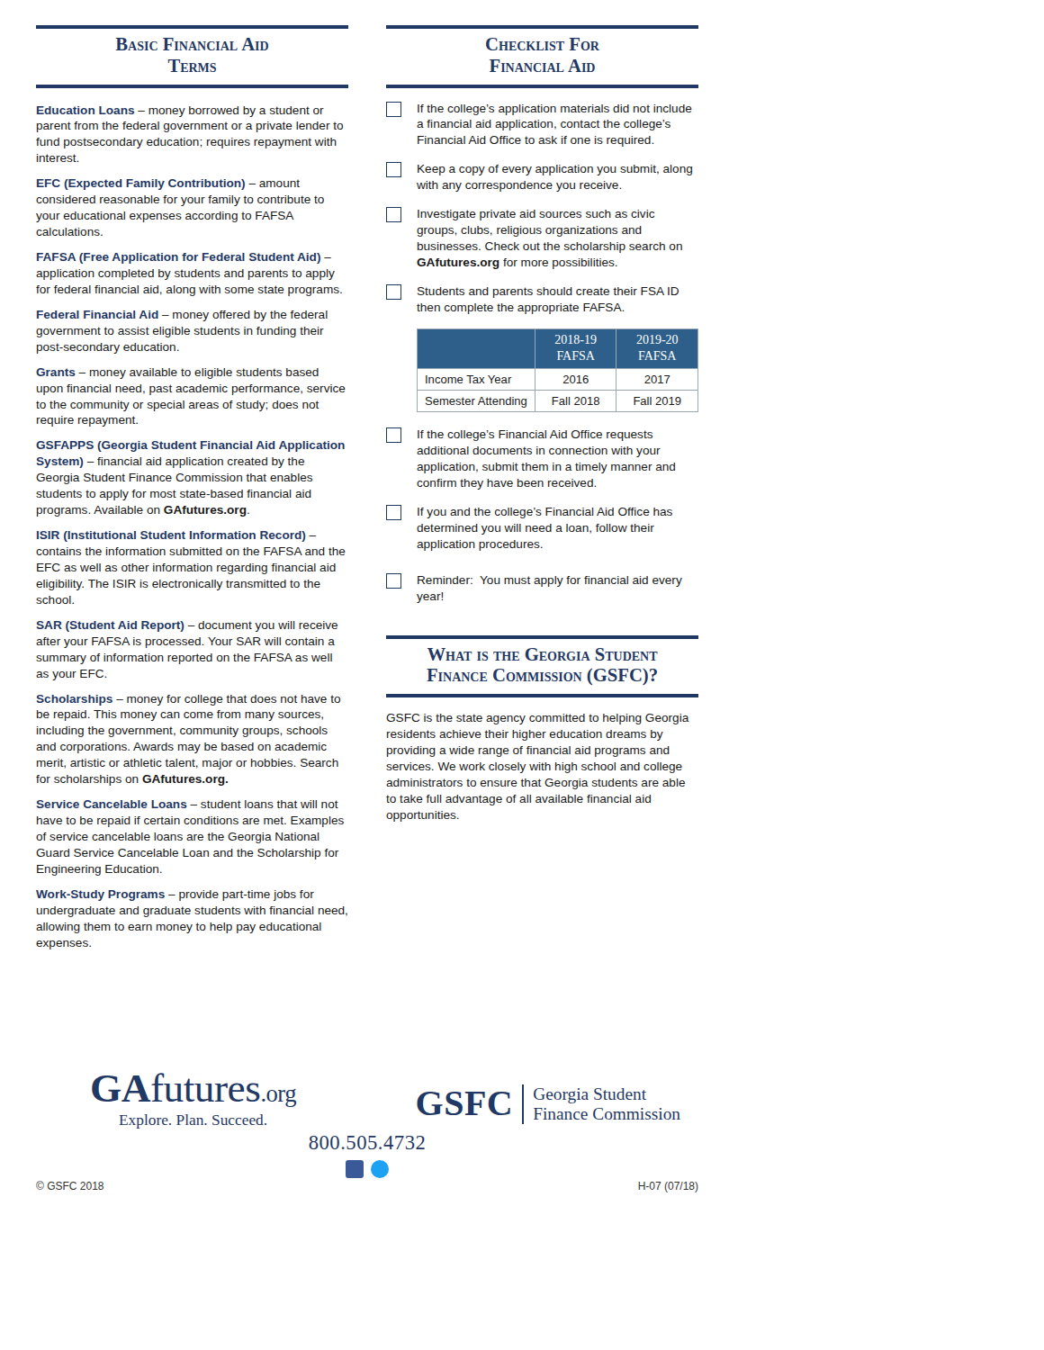Basic Financial Aid
Terms
Education Loans – money borrowed by a student or parent from the federal government or a private lender to fund postsecondary education; requires repayment with interest.
EFC (Expected Family Contribution) – amount considered reasonable for your family to contribute to your educational expenses according to FAFSA calculations.
FAFSA (Free Application for Federal Student Aid) – application completed by students and parents to apply for federal financial aid, along with some state programs.
Federal Financial Aid – money offered by the federal government to assist eligible students in funding their post-secondary education.
Grants – money available to eligible students based upon financial need, past academic performance, service to the community or special areas of study; does not require repayment.
GSFAPPS (Georgia Student Financial Aid Application System) – financial aid application created by the Georgia Student Finance Commission that enables students to apply for most state-based financial aid programs. Available on GAfutures.org.
ISIR (Institutional Student Information Record) – contains the information submitted on the FAFSA and the EFC as well as other information regarding financial aid eligibility. The ISIR is electronically transmitted to the school.
SAR (Student Aid Report) – document you will receive after your FAFSA is processed. Your SAR will contain a summary of information reported on the FAFSA as well as your EFC.
Scholarships – money for college that does not have to be repaid. This money can come from many sources, including the government, community groups, schools and corporations. Awards may be based on academic merit, artistic or athletic talent, major or hobbies. Search for scholarships on GAfutures.org.
Service Cancelable Loans – student loans that will not have to be repaid if certain conditions are met. Examples of service cancelable loans are the Georgia National Guard Service Cancelable Loan and the Scholarship for Engineering Education.
Work-Study Programs – provide part-time jobs for undergraduate and graduate students with financial need, allowing them to earn money to help pay educational expenses.
Checklist For
Financial Aid
If the college’s application materials did not include a financial aid application, contact the college’s Financial Aid Office to ask if one is required.
Keep a copy of every application you submit, along with any correspondence you receive.
Investigate private aid sources such as civic groups, clubs, religious organizations and businesses. Check out the scholarship search on GAfutures.org for more possibilities.
Students and parents should create their FSA ID then complete the appropriate FAFSA.
| | 2018-19 FAFSA | 2019-20 FAFSA |
| --- | --- | --- |
| Income Tax Year | 2016 | 2017 |
| Semester Attending | Fall 2018 | Fall 2019 |
If the college’s Financial Aid Office requests additional documents in connection with your application, submit them in a timely manner and confirm they have been received.
If you and the college’s Financial Aid Office has determined you will need a loan, follow their application procedures.
Reminder: You must apply for financial aid every year!
What is the Georgia Student
Finance Commission (GSFC)?
GSFC is the state agency committed to helping Georgia residents achieve their higher education dreams by providing a wide range of financial aid programs and services. We work closely with high school and college administrators to ensure that Georgia students are able to take full advantage of all available financial aid opportunities.
GA futures.org
Explore. Plan. Succeed.
GSFC
Georgia Student
Finance Commission
800.505.4732
© GSFC 2018
H-07 (07/18)